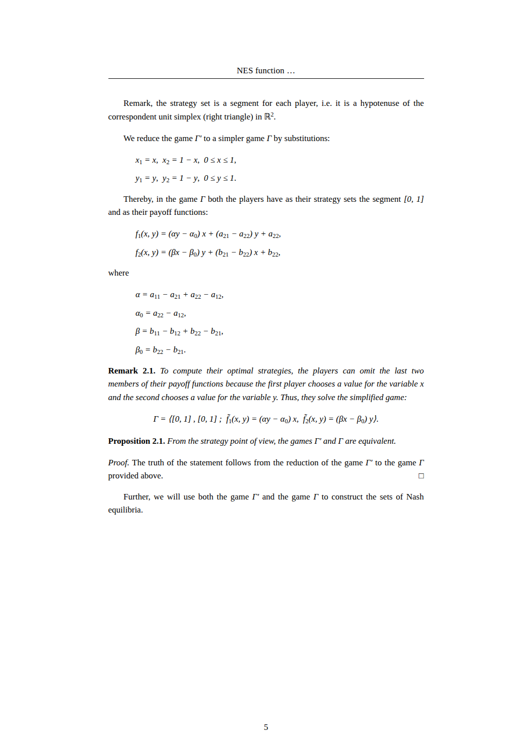NES function …
Remark, the strategy set is a segment for each player, i.e. it is a hypotenuse of the correspondent unit simplex (right triangle) in ℝ2.
We reduce the game Γ′ to a simpler game Γ by substitutions:
x1 = x, x2 = 1 − x, 0 ≤ x ≤ 1,
y1 = y, y2 = 1 − y, 0 ≤ y ≤ 1.
Thereby, in the game Γ both the players have as their strategy sets the segment [0, 1] and as their payoff functions:
f1(x, y) = (αy − α0) x + (a21 − a22) y + a22,
f2(x, y) = (βx − β0) y + (b21 − b22) x + b22,
where
α = a11 − a21 + a22 − a12,
α0 = a22 − a12,
β = b11 − b12 + b22 − b21,
β0 = b22 − b21.
Remark 2.1. To compute their optimal strategies, the players can omit the last two members of their payoff functions because the first player chooses a value for the variable x and the second chooses a value for the variable y. Thus, they solve the simplified game:
Γ = ⟨[0, 1] , [0, 1] ; f̃1(x, y) = (αy − α0) x, f̃2(x, y) = (βx − β0) y⟩.
Proposition 2.1. From the strategy point of view, the games Γ′ and Γ are equivalent.
Proof. The truth of the statement follows from the reduction of the game Γ′ to the game Γ provided above. □
Further, we will use both the game Γ′ and the game Γ to construct the sets of Nash equilibria.
5